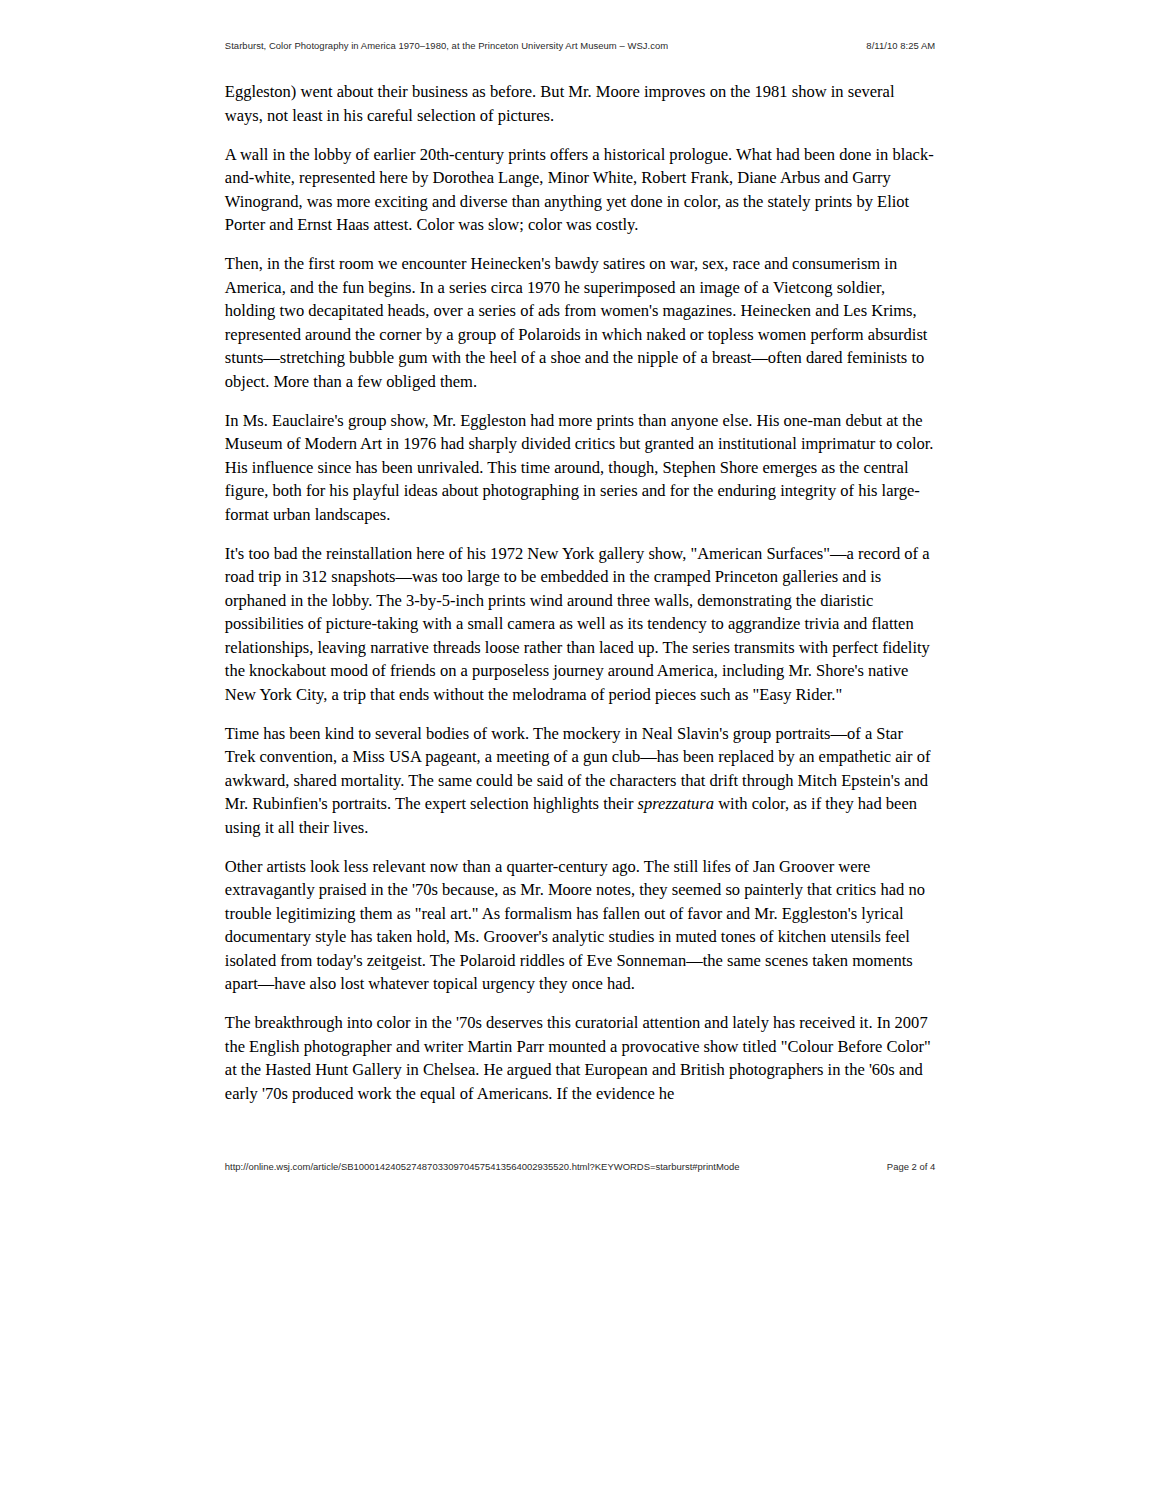Starburst, Color Photography in America 1970–1980, at the Princeton University Art Museum – WSJ.com
8/11/10 8:25 AM
Eggleston) went about their business as before. But Mr. Moore improves on the 1981 show in several ways, not least in his careful selection of pictures.
A wall in the lobby of earlier 20th-century prints offers a historical prologue. What had been done in black-and-white, represented here by Dorothea Lange, Minor White, Robert Frank, Diane Arbus and Garry Winogrand, was more exciting and diverse than anything yet done in color, as the stately prints by Eliot Porter and Ernst Haas attest. Color was slow; color was costly.
Then, in the first room we encounter Heinecken's bawdy satires on war, sex, race and consumerism in America, and the fun begins. In a series circa 1970 he superimposed an image of a Vietcong soldier, holding two decapitated heads, over a series of ads from women's magazines. Heinecken and Les Krims, represented around the corner by a group of Polaroids in which naked or topless women perform absurdist stunts—stretching bubble gum with the heel of a shoe and the nipple of a breast—often dared feminists to object. More than a few obliged them.
In Ms. Eauclaire's group show, Mr. Eggleston had more prints than anyone else. His one-man debut at the Museum of Modern Art in 1976 had sharply divided critics but granted an institutional imprimatur to color. His influence since has been unrivaled. This time around, though, Stephen Shore emerges as the central figure, both for his playful ideas about photographing in series and for the enduring integrity of his large-format urban landscapes.
It's too bad the reinstallation here of his 1972 New York gallery show, "American Surfaces"—a record of a road trip in 312 snapshots—was too large to be embedded in the cramped Princeton galleries and is orphaned in the lobby. The 3-by-5-inch prints wind around three walls, demonstrating the diaristic possibilities of picture-taking with a small camera as well as its tendency to aggrandize trivia and flatten relationships, leaving narrative threads loose rather than laced up. The series transmits with perfect fidelity the knockabout mood of friends on a purposeless journey around America, including Mr. Shore's native New York City, a trip that ends without the melodrama of period pieces such as "Easy Rider."
Time has been kind to several bodies of work. The mockery in Neal Slavin's group portraits—of a Star Trek convention, a Miss USA pageant, a meeting of a gun club—has been replaced by an empathetic air of awkward, shared mortality. The same could be said of the characters that drift through Mitch Epstein's and Mr. Rubinfien's portraits. The expert selection highlights their sprezzatura with color, as if they had been using it all their lives.
Other artists look less relevant now than a quarter-century ago. The still lifes of Jan Groover were extravagantly praised in the '70s because, as Mr. Moore notes, they seemed so painterly that critics had no trouble legitimizing them as "real art." As formalism has fallen out of favor and Mr. Eggleston's lyrical documentary style has taken hold, Ms. Groover's analytic studies in muted tones of kitchen utensils feel isolated from today's zeitgeist. The Polaroid riddles of Eve Sonneman—the same scenes taken moments apart—have also lost whatever topical urgency they once had.
The breakthrough into color in the '70s deserves this curatorial attention and lately has received it. In 2007 the English photographer and writer Martin Parr mounted a provocative show titled "Colour Before Color" at the Hasted Hunt Gallery in Chelsea. He argued that European and British photographers in the '60s and early '70s produced work the equal of Americans. If the evidence he
http://online.wsj.com/article/SB10001424052748703309704575413564002935520.html?KEYWORDS=starburst#printMode
Page 2 of 4